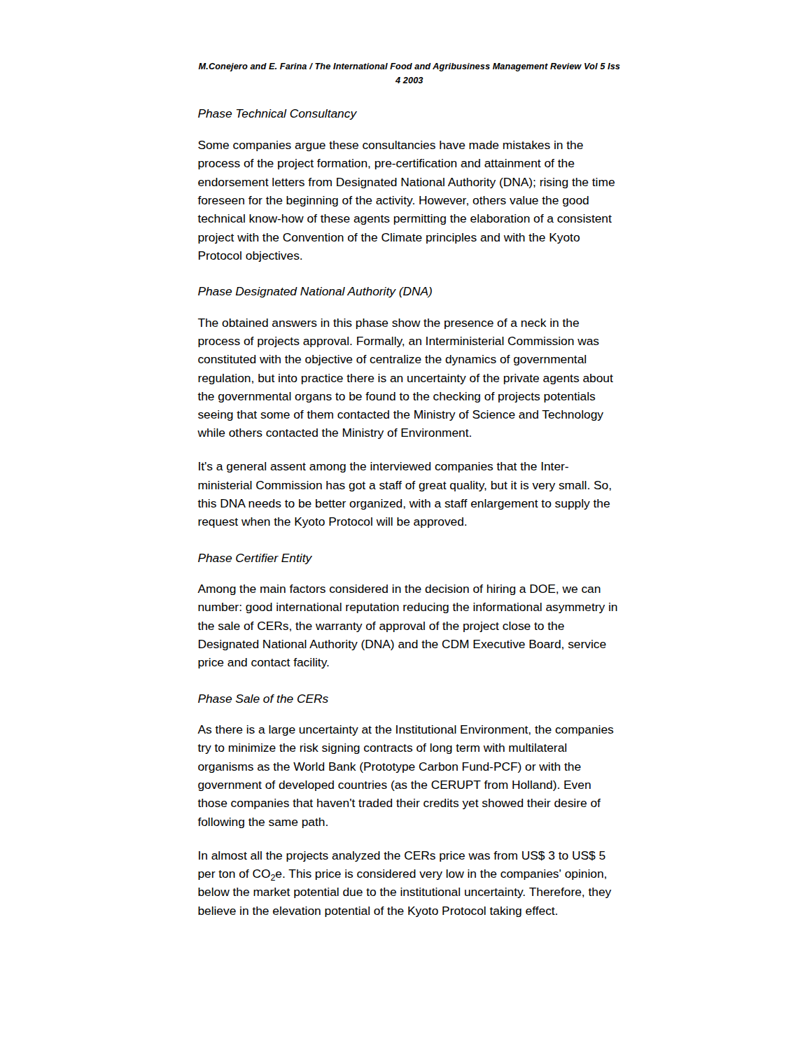M.Conejero and E. Farina / The International Food and Agribusiness Management Review Vol 5 Iss 4 2003
Phase Technical Consultancy
Some companies argue these consultancies have made mistakes in the process of the project formation, pre-certification and attainment of the endorsement letters from Designated National Authority (DNA); rising the time foreseen for the beginning of the activity. However, others value the good technical know-how of these agents permitting the elaboration of a consistent project with the Convention of the Climate principles and with the Kyoto Protocol objectives.
Phase Designated National Authority (DNA)
The obtained answers in this phase show the presence of a neck in the process of projects approval. Formally, an Interministerial Commission was constituted with the objective of centralize the dynamics of governmental regulation, but into practice there is an uncertainty of the private agents about the governmental organs to be found to the checking of projects potentials seeing that some of them contacted the Ministry of Science and Technology while others contacted the Ministry of Environment.
It's a general assent among the interviewed companies that the Inter-ministerial Commission has got a staff of great quality, but it is very small. So, this DNA needs to be better organized, with a staff enlargement to supply the request when the Kyoto Protocol will be approved.
Phase Certifier Entity
Among the main factors considered in the decision of hiring a DOE, we can number: good international reputation reducing the informational asymmetry in the sale of CERs, the warranty of approval of the project close to the Designated National Authority (DNA) and the CDM Executive Board, service price and contact facility.
Phase Sale of the CERs
As there is a large uncertainty at the Institutional Environment, the companies try to minimize the risk signing contracts of long term with multilateral organisms as the World Bank (Prototype Carbon Fund-PCF) or with the government of developed countries (as the CERUPT from Holland). Even those companies that haven't traded their credits yet showed their desire of following the same path.
In almost all the projects analyzed the CERs price was from US$ 3 to US$ 5 per ton of CO2e. This price is considered very low in the companies' opinion, below the market potential due to the institutional uncertainty. Therefore, they believe in the elevation potential of the Kyoto Protocol taking effect.